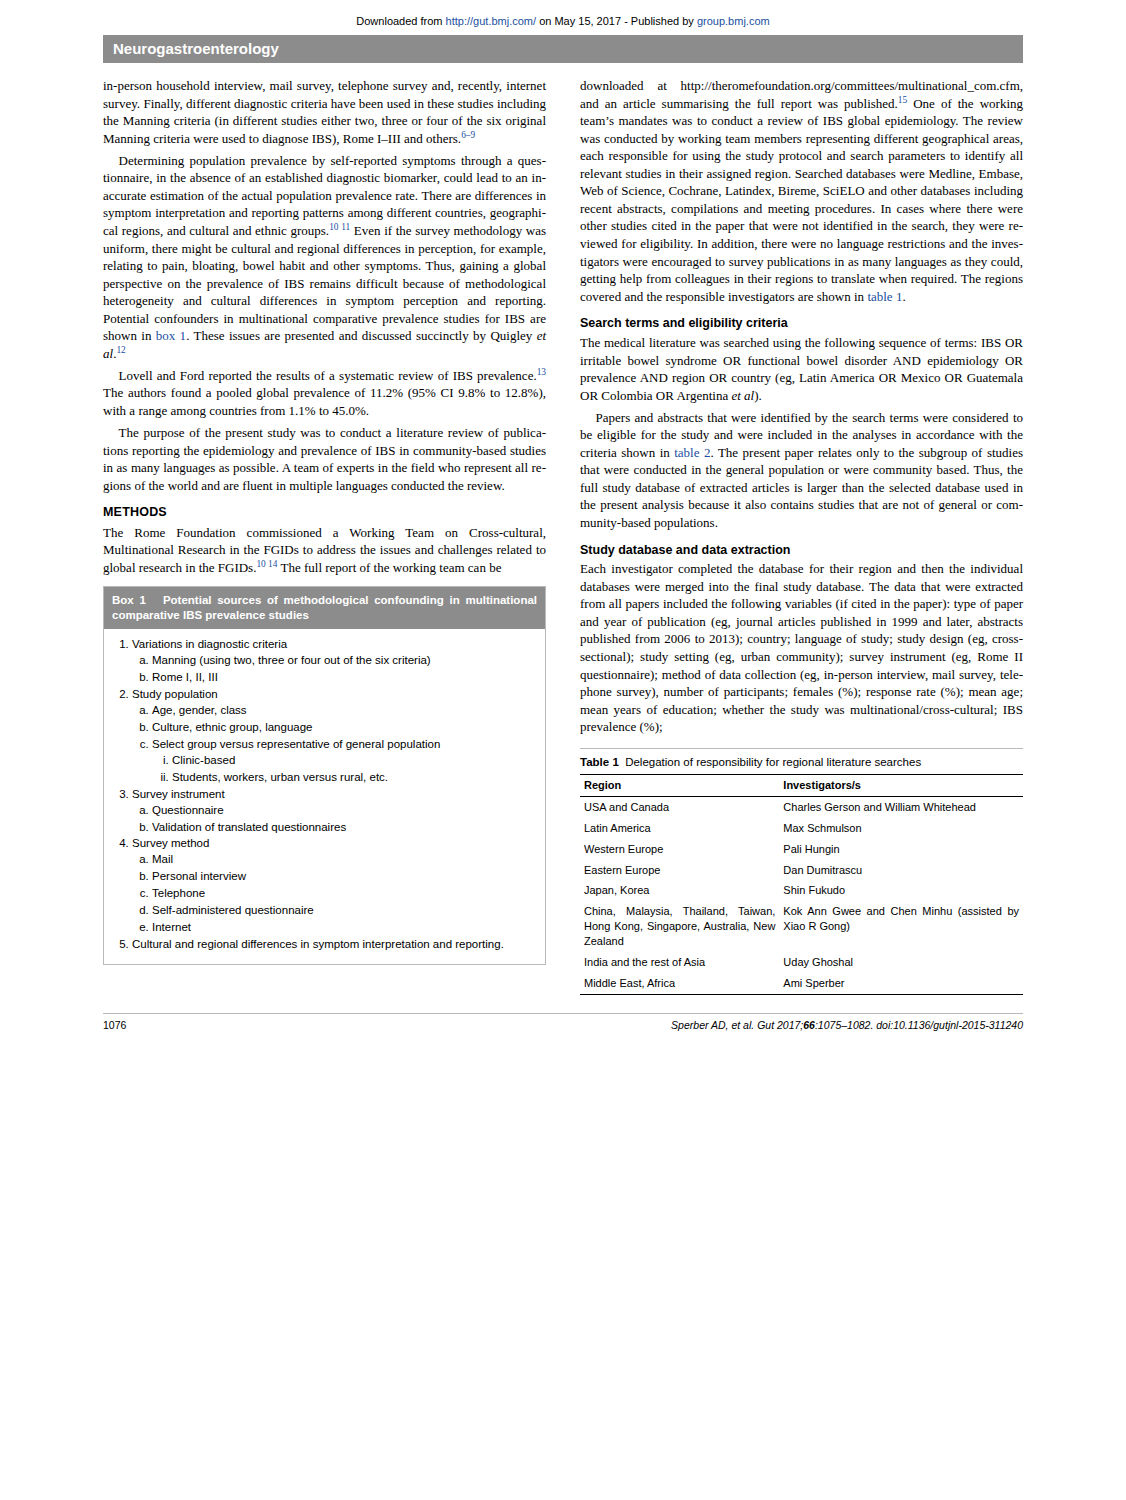Downloaded from http://gut.bmj.com/ on May 15, 2017 - Published by group.bmj.com
Neurogastroenterology
in-person household interview, mail survey, telephone survey and, recently, internet survey. Finally, different diagnostic criteria have been used in these studies including the Manning criteria (in different studies either two, three or four of the six original Manning criteria were used to diagnose IBS), Rome I–III and others.6–9
Determining population prevalence by self-reported symptoms through a questionnaire, in the absence of an established diagnostic biomarker, could lead to an inaccurate estimation of the actual population prevalence rate. There are differences in symptom interpretation and reporting patterns among different countries, geographical regions, and cultural and ethnic groups.10 11 Even if the survey methodology was uniform, there might be cultural and regional differences in perception, for example, relating to pain, bloating, bowel habit and other symptoms. Thus, gaining a global perspective on the prevalence of IBS remains difficult because of methodological heterogeneity and cultural differences in symptom perception and reporting. Potential confounders in multinational comparative prevalence studies for IBS are shown in box 1. These issues are presented and discussed succinctly by Quigley et al.12
Lovell and Ford reported the results of a systematic review of IBS prevalence.13 The authors found a pooled global prevalence of 11.2% (95% CI 9.8% to 12.8%), with a range among countries from 1.1% to 45.0%.
The purpose of the present study was to conduct a literature review of publications reporting the epidemiology and prevalence of IBS in community-based studies in as many languages as possible. A team of experts in the field who represent all regions of the world and are fluent in multiple languages conducted the review.
Methods
The Rome Foundation commissioned a Working Team on Cross-cultural, Multinational Research in the FGIDs to address the issues and challenges related to global research in the FGIDs.10 14 The full report of the working team can be
Box 1 Potential sources of methodological confounding in multinational comparative IBS prevalence studies
Variations in diagnostic criteria
Manning (using two, three or four out of the six criteria)
Rome I, II, III
Study population
Age, gender, class
Culture, ethnic group, language
Select group versus representative of general population
Clinic-based
Students, workers, urban versus rural, etc.
Survey instrument
Questionnaire
Validation of translated questionnaires
Survey method
Mail
Personal interview
Telephone
Self-administered questionnaire
Internet
Cultural and regional differences in symptom interpretation and reporting.
downloaded at http://theromefoundation.org/committees/multinational_com.cfm, and an article summarising the full report was published.15 One of the working team’s mandates was to conduct a review of IBS global epidemiology. The review was conducted by working team members representing different geographical areas, each responsible for using the study protocol and search parameters to identify all relevant studies in their assigned region. Searched databases were Medline, Embase, Web of Science, Cochrane, Latindex, Bireme, SciELO and other databases including recent abstracts, compilations and meeting procedures. In cases where there were other studies cited in the paper that were not identified in the search, they were reviewed for eligibility. In addition, there were no language restrictions and the investigators were encouraged to survey publications in as many languages as they could, getting help from colleagues in their regions to translate when required. The regions covered and the responsible investigators are shown in table 1.
Search terms and eligibility criteria
The medical literature was searched using the following sequence of terms: IBS OR irritable bowel syndrome OR functional bowel disorder AND epidemiology OR prevalence AND region OR country (eg, Latin America OR Mexico OR Guatemala OR Colombia OR Argentina et al).
Papers and abstracts that were identified by the search terms were considered to be eligible for the study and were included in the analyses in accordance with the criteria shown in table 2. The present paper relates only to the subgroup of studies that were conducted in the general population or were community based. Thus, the full study database of extracted articles is larger than the selected database used in the present analysis because it also contains studies that are not of general or community-based populations.
Study database and data extraction
Each investigator completed the database for their region and then the individual databases were merged into the final study database. The data that were extracted from all papers included the following variables (if cited in the paper): type of paper and year of publication (eg, journal articles published in 1999 and later, abstracts published from 2006 to 2013); country; language of study; study design (eg, cross-sectional); study setting (eg, urban community); survey instrument (eg, Rome II questionnaire); method of data collection (eg, in-person interview, mail survey, telephone survey), number of participants; females (%); response rate (%); mean age; mean years of education; whether the study was multinational/cross-cultural; IBS prevalence (%);
Table 1 Delegation of responsibility for regional literature searches
| Region | Investigators/s |
| --- | --- |
| USA and Canada | Charles Gerson and William Whitehead |
| Latin America | Max Schmulson |
| Western Europe | Pali Hungin |
| Eastern Europe | Dan Dumitrascu |
| Japan, Korea | Shin Fukudo |
| China, Malaysia, Thailand, Taiwan, Hong Kong, Singapore, Australia, New Zealand | Kok Ann Gwee and Chen Minhu (assisted by Xiao R Gong) |
| India and the rest of Asia | Uday Ghoshal |
| Middle East, Africa | Ami Sperber |
1076
Sperber AD, et al. Gut 2017;66:1075–1082. doi:10.1136/gutjnl-2015-311240